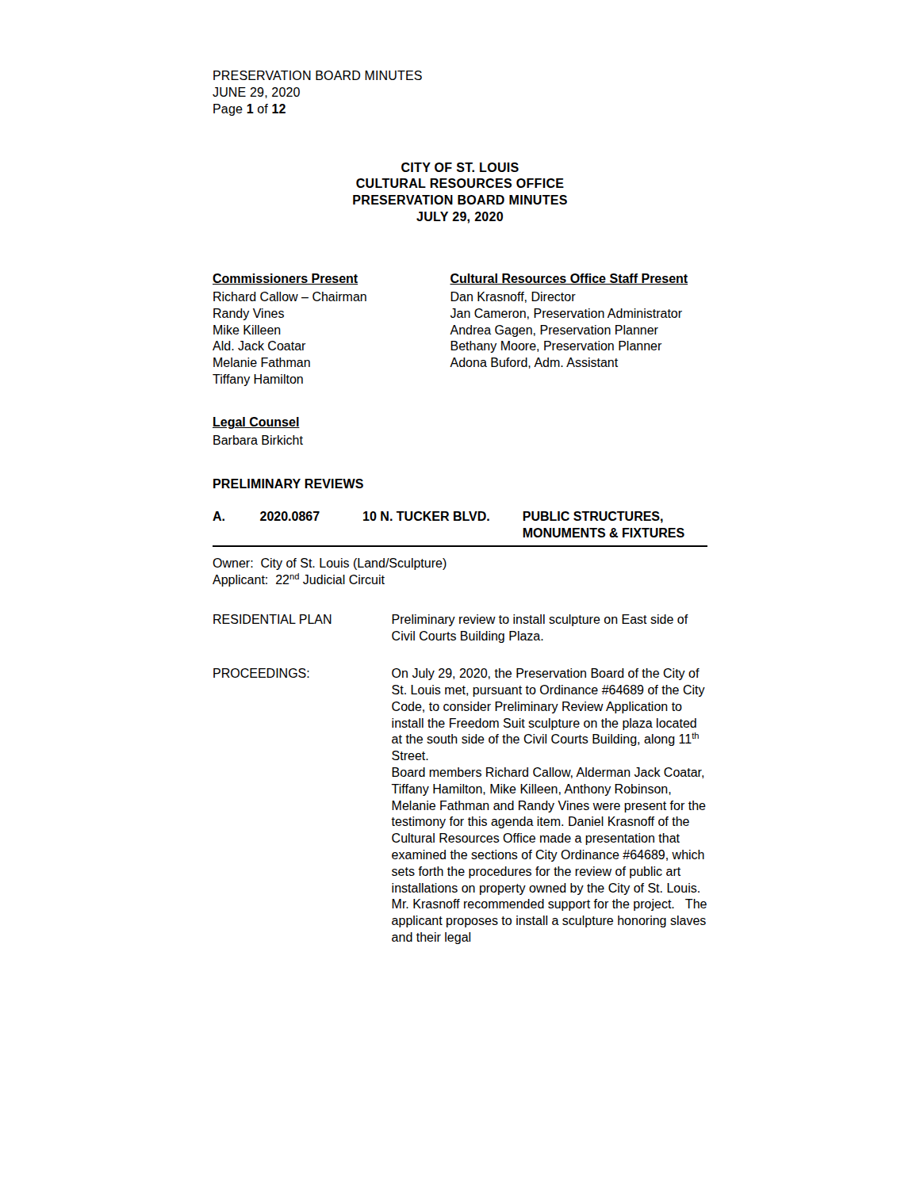PRESERVATION BOARD MINUTES
JUNE 29, 2020
Page 1 of 12
CITY OF ST. LOUIS
CULTURAL RESOURCES OFFICE
PRESERVATION BOARD MINUTES
JULY 29, 2020
Commissioners Present
Richard Callow – Chairman
Randy Vines
Mike Killeen
Ald. Jack Coatar
Melanie Fathman
Tiffany Hamilton
Cultural Resources Office Staff Present
Dan Krasnoff, Director
Jan Cameron, Preservation Administrator
Andrea Gagen, Preservation Planner
Bethany Moore, Preservation Planner
Adona Buford, Adm. Assistant
Legal Counsel
Barbara Birkicht
PRELIMINARY REVIEWS
A.
2020.0867
10 N. TUCKER BLVD.
PUBLIC STRUCTURES, MONUMENTS & FIXTURES
Owner: City of St. Louis (Land/Sculpture)
Applicant: 22nd Judicial Circuit
RESIDENTIAL PLAN
Preliminary review to install sculpture on East side of Civil Courts Building Plaza.
PROCEEDINGS:
On July 29, 2020, the Preservation Board of the City of St. Louis met, pursuant to Ordinance #64689 of the City Code, to consider Preliminary Review Application to install the Freedom Suit sculpture on the plaza located at the south side of the Civil Courts Building, along 11th Street.
Board members Richard Callow, Alderman Jack Coatar, Tiffany Hamilton, Mike Killeen, Anthony Robinson, Melanie Fathman and Randy Vines were present for the testimony for this agenda item. Daniel Krasnoff of the Cultural Resources Office made a presentation that examined the sections of City Ordinance #64689, which sets forth the procedures for the review of public art installations on property owned by the City of St. Louis. Mr. Krasnoff recommended support for the project. The applicant proposes to install a sculpture honoring slaves and their legal